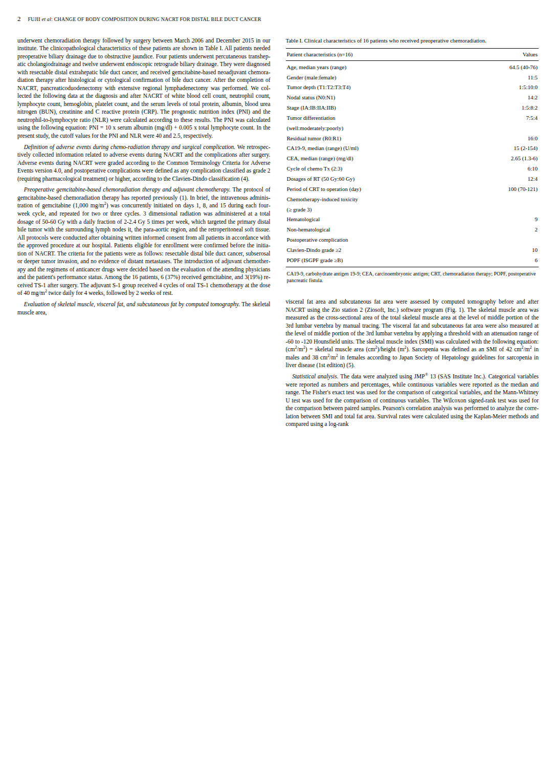2 FUJII et al: CHANGE OF BODY COMPOSITION DURING NACRT FOR DISTAL BILE DUCT CANCER
underwent chemoradiation therapy followed by surgery between March 2006 and December 2015 in our institute. The clinicopathological characteristics of these patients are shown in Table I. All patients needed preoperative biliary drainage due to obstructive jaundice. Four patients underwent percutaneous transhepatic cholangiodrainage and twelve underwent endoscopic retrograde biliary drainage. They were diagnosed with resectable distal extrahepatic bile duct cancer, and received gemcitabine-based neoadjuvant chemoradiation therapy after histological or cytological confirmation of bile duct cancer. After the completion of NACRT, pancreaticoduodenectomy with extensive regional lymphadenectomy was performed. We collected the following data at the diagnosis and after NACRT of white blood cell count, neutrophil count, lymphocyte count, hemoglobin, platelet count, and the serum levels of total protein, albumin, blood urea nitrogen (BUN), creatinine and C reactive protein (CRP). The prognostic nutrition index (PNI) and the neutrophil-to-lymphocyte ratio (NLR) were calculated according to these results. The PNI was calculated using the following equation: PNI = 10 x serum albumin (mg/dl) + 0.005 x total lymphocyte count. In the present study, the cutoff values for the PNI and NLR were 40 and 2.5, respectively.
Definition of adverse events during chemo-radiation therapy and surgical complication. We retrospectively collected information related to adverse events during NACRT and the complications after surgery. Adverse events during NACRT were graded according to the Common Terminology Criteria for Adverse Events version 4.0, and postoperative complications were defined as any complication classified as grade 2 (requiring pharmacological treatment) or higher, according to the Clavien-Dindo classification (4).
Preoperative gemcitabine-based chemoradiation therapy and adjuvant chemotherapy. The protocol of gemcitabine-based chemoradiation therapy has reported previously (1). In brief, the intravenous administration of gemcitabine (1,000 mg/m2) was concurrently initiated on days 1, 8, and 15 during each four-week cycle, and repeated for two or three cycles. 3 dimensional radiation was administered at a total dosage of 50-60 Gy with a daily fraction of 2-2.4 Gy 5 times per week, which targeted the primary distal bile tumor with the surrounding lymph nodes it, the para-aortic region, and the retroperitoneal soft tissue. All protocols were conducted after obtaining written informed consent from all patients in accordance with the approved procedure at our hospital. Patients eligible for enrollment were confirmed before the initiation of NACRT. The criteria for the patients were as follows: resectable distal bile duct cancer, subserosal or deeper tumor invasion, and no evidence of distant metastases. The introduction of adjuvant chemotherapy and the regimens of anticancer drugs were decided based on the evaluation of the attending physicians and the patient's performance status. Among the 16 patients, 6 (37%) received gemcitabine, and 3(19%) received TS-1 after surgery. The adjuvant S-1 group received 4 cycles of oral TS-1 chemotherapy at the dose of 40 mg/m2 twice daily for 4 weeks, followed by 2 weeks of rest.
Evaluation of skeletal muscle, visceral fat, and subcutaneous fat by computed tomography. The skeletal muscle area,
Table I. Clinical characteristics of 16 patients who received preoperative chemoradiation.
| Patient characteristics (n=16) | Values |
| --- | --- |
| Age, median years (range) | 64.5 (40-76) |
| Gender (male:female) | 11:5 |
| Tumor depth (T1:T2:T3:T4) | 1:5:10:0 |
| Nodal status (N0:N1) | 14:2 |
| Stage (IA:IB:IIA:IIB) | 1:5:8:2 |
| Tumor differentiation | 7:5:4 |
| (well:moderately:poorly) | |
| Residual tumor (R0:R1) | 16:0 |
| CA19-9, median (range) (U/ml) | 15 (2-154) |
| CEA, median (range) (mg/dl) | 2.65 (1.3-6) |
| Cycle of chemo Tx (2:3) | 6:10 |
| Dosages of RT (50 Gy:60 Gy) | 12:4 |
| Period of CRT to operation (day) | 100 (70-121) |
| Chemotherapy-induced toxicity | |
| (≥ grade 3) | |
| Hematological | 9 |
| Non-hematological | 2 |
| Postoperative complication | |
| Clavien-Dindo grade ≥2 | 10 |
| POPF (ISGPF grade ≥B) | 6 |
| CA19-9, carbohydrate antigen 19-9; CEA, carcinoembryonic antigen; CRT, chemoradiation therapy; POPF, postoperative pancreatic fistula. |
visceral fat area and subcutaneous fat area were assessed by computed tomography before and after NACRT using the Zio station 2 (Ziosoft, Inc.) software program (Fig. 1). The skeletal muscle area was measured as the cross-sectional area of the total skeletal muscle area at the level of middle portion of the 3rd lumbar vertebra by manual tracing. The visceral fat and subcutaneous fat area were also measured at the level of middle portion of the 3rd lumbar vertebra by applying a threshold with an attenuation range of -60 to -120 Hounsfield units. The skeletal muscle index (SMI) was calculated with the following equation: (cm2/m2) = skeletal muscle area (cm2)/height (m2). Sarcopenia was defined as an SMI of 42 cm2/m2 in males and 38 cm2/m2 in females according to Japan Society of Hepatology guidelines for sarcopenia in liver disease (1st edition) (5).
Statistical analysis. The data were analyzed using JMP® 13 (SAS Institute Inc.). Categorical variables were reported as numbers and percentages, while continuous variables were reported as the median and range. The Fisher's exact test was used for the comparison of categorical variables, and the Mann-Whitney U test was used for the comparison of continuous variables. The Wilcoxon signed-rank test was used for the comparison between paired samples. Pearson's correlation analysis was performed to analyze the correlation between SMI and total fat area. Survival rates were calculated using the Kaplan-Meier methods and compared using a log-rank